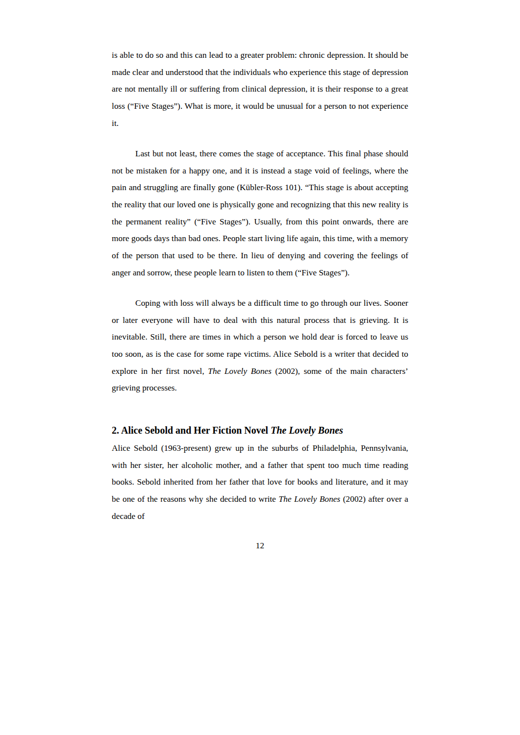is able to do so and this can lead to a greater problem: chronic depression. It should be made clear and understood that the individuals who experience this stage of depression are not mentally ill or suffering from clinical depression, it is their response to a great loss (“Five Stages”). What is more, it would be unusual for a person to not experience it.
Last but not least, there comes the stage of acceptance. This final phase should not be mistaken for a happy one, and it is instead a stage void of feelings, where the pain and struggling are finally gone (Kübler-Ross 101). “This stage is about accepting the reality that our loved one is physically gone and recognizing that this new reality is the permanent reality” (“Five Stages”). Usually, from this point onwards, there are more goods days than bad ones. People start living life again, this time, with a memory of the person that used to be there. In lieu of denying and covering the feelings of anger and sorrow, these people learn to listen to them (“Five Stages”).
Coping with loss will always be a difficult time to go through our lives. Sooner or later everyone will have to deal with this natural process that is grieving. It is inevitable. Still, there are times in which a person we hold dear is forced to leave us too soon, as is the case for some rape victims. Alice Sebold is a writer that decided to explore in her first novel, The Lovely Bones (2002), some of the main characters’ grieving processes.
2. Alice Sebold and Her Fiction Novel The Lovely Bones
Alice Sebold (1963-present) grew up in the suburbs of Philadelphia, Pennsylvania, with her sister, her alcoholic mother, and a father that spent too much time reading books. Sebold inherited from her father that love for books and literature, and it may be one of the reasons why she decided to write The Lovely Bones (2002) after over a decade of
12